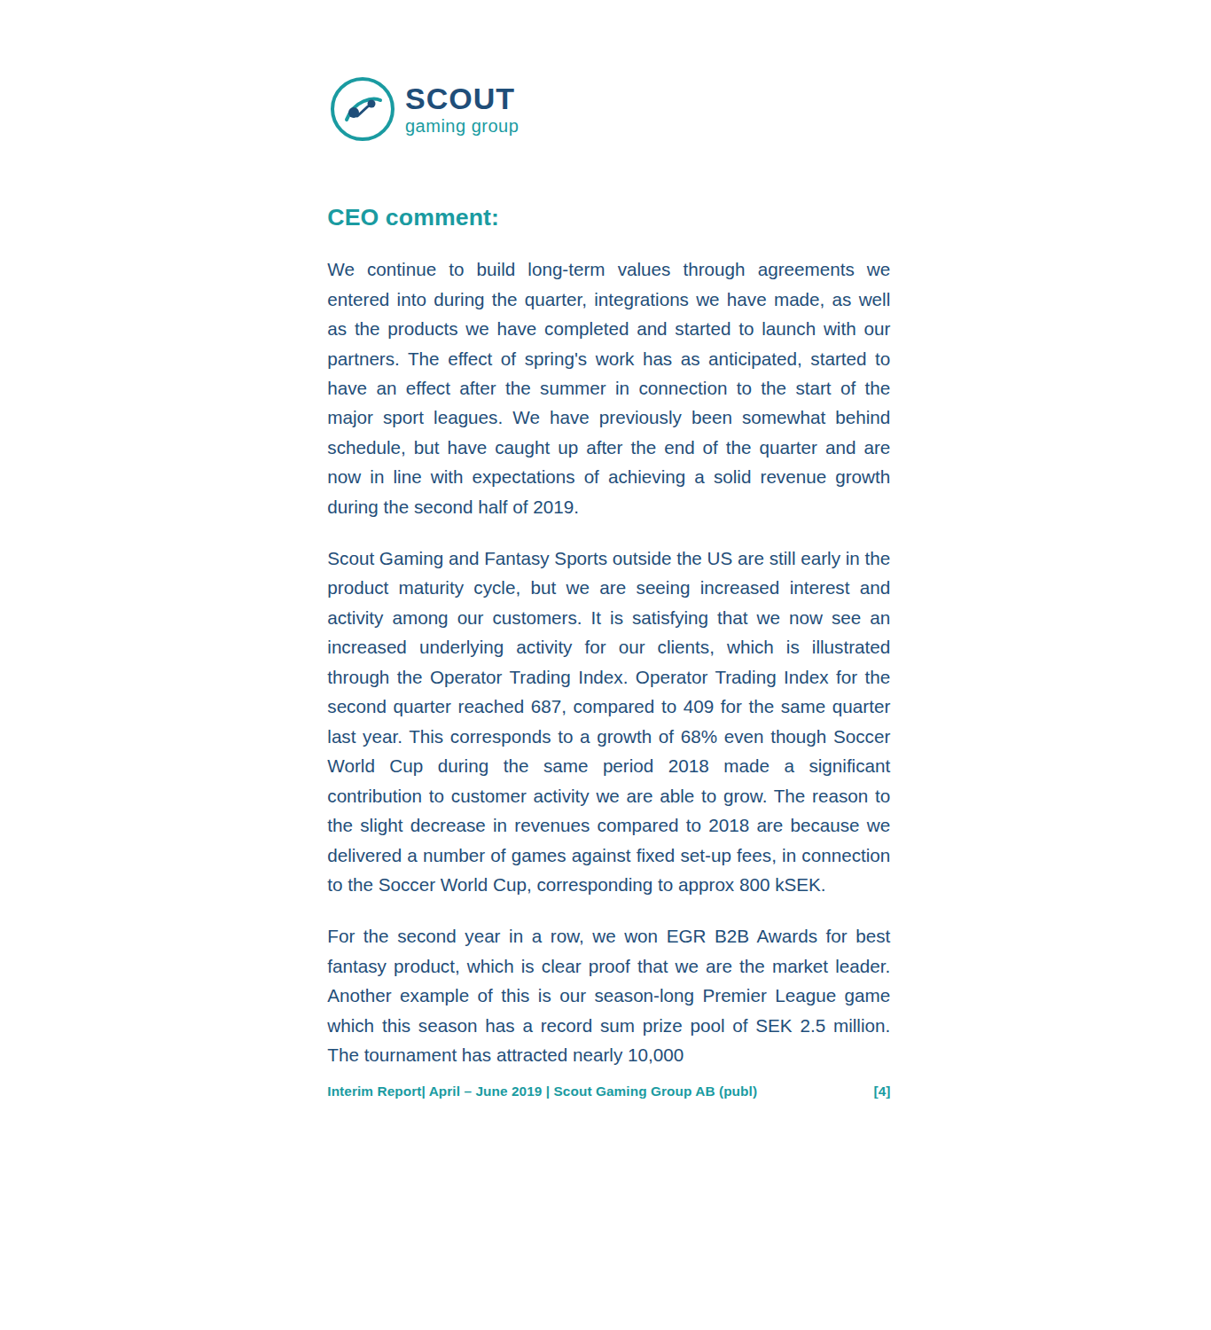SCOUT gaming group
CEO comment:
We continue to build long-term values through agreements we entered into during the quarter, integrations we have made, as well as the products we have completed and started to launch with our partners. The effect of spring's work has as anticipated, started to have an effect after the summer in connection to the start of the major sport leagues. We have previously been somewhat behind schedule, but have caught up after the end of the quarter and are now in line with expectations of achieving a solid revenue growth during the second half of 2019.
Scout Gaming and Fantasy Sports outside the US are still early in the product maturity cycle, but we are seeing increased interest and activity among our customers. It is satisfying that we now see an increased underlying activity for our clients, which is illustrated through the Operator Trading Index. Operator Trading Index for the second quarter reached 687, compared to 409 for the same quarter last year. This corresponds to a growth of 68% even though Soccer World Cup during the same period 2018 made a significant contribution to customer activity we are able to grow. The reason to the slight decrease in revenues compared to 2018 are because we delivered a number of games against fixed set-up fees, in connection to the Soccer World Cup, corresponding to approx 800 kSEK.
For the second year in a row, we won EGR B2B Awards for best fantasy product, which is clear proof that we are the market leader. Another example of this is our season-long Premier League game which this season has a record sum prize pool of SEK 2.5 million. The tournament has attracted nearly 10,000
Interim Report| April – June 2019 | Scout Gaming Group AB (publ)
[4]